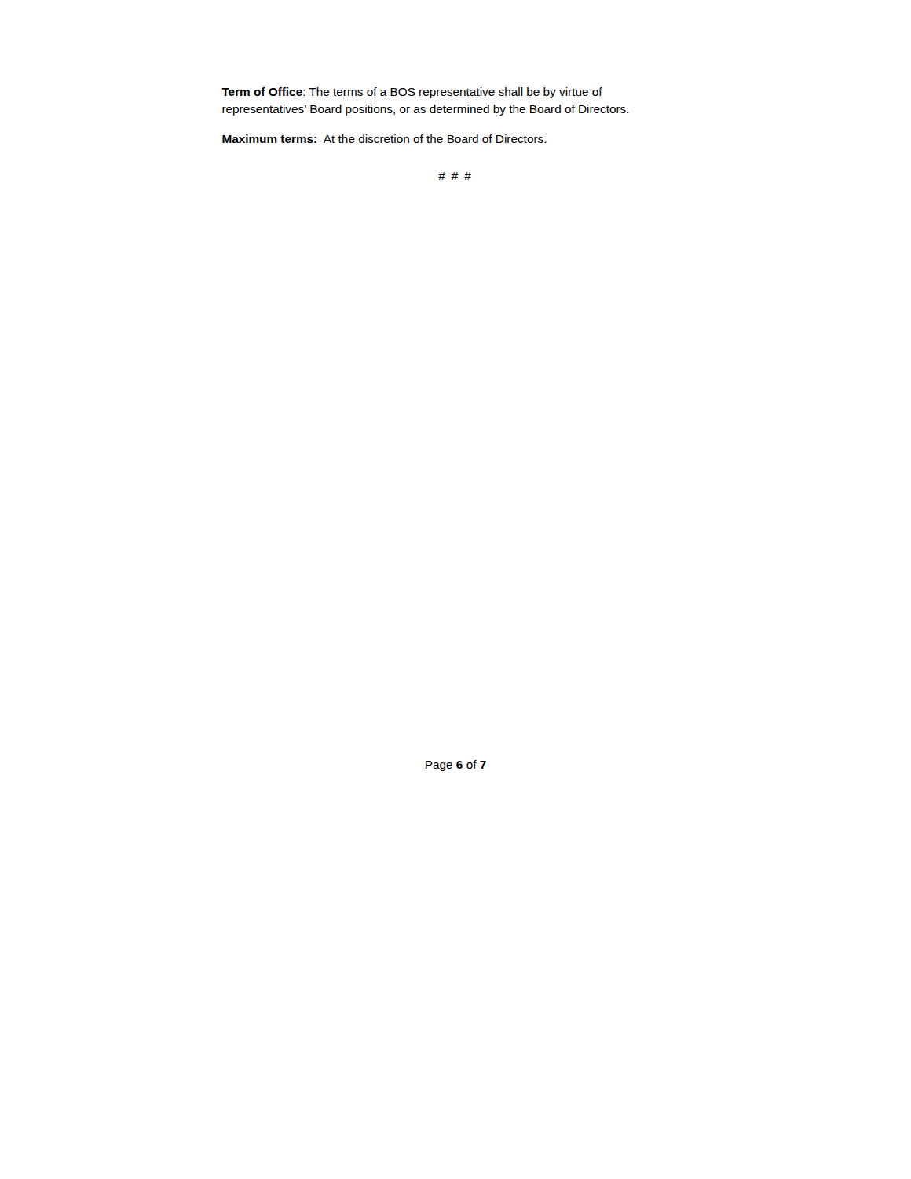Term of Office: The terms of a BOS representative shall be by virtue of representatives’ Board positions, or as determined by the Board of Directors.
Maximum terms: At the discretion of the Board of Directors.
# # #
Page 6 of 7